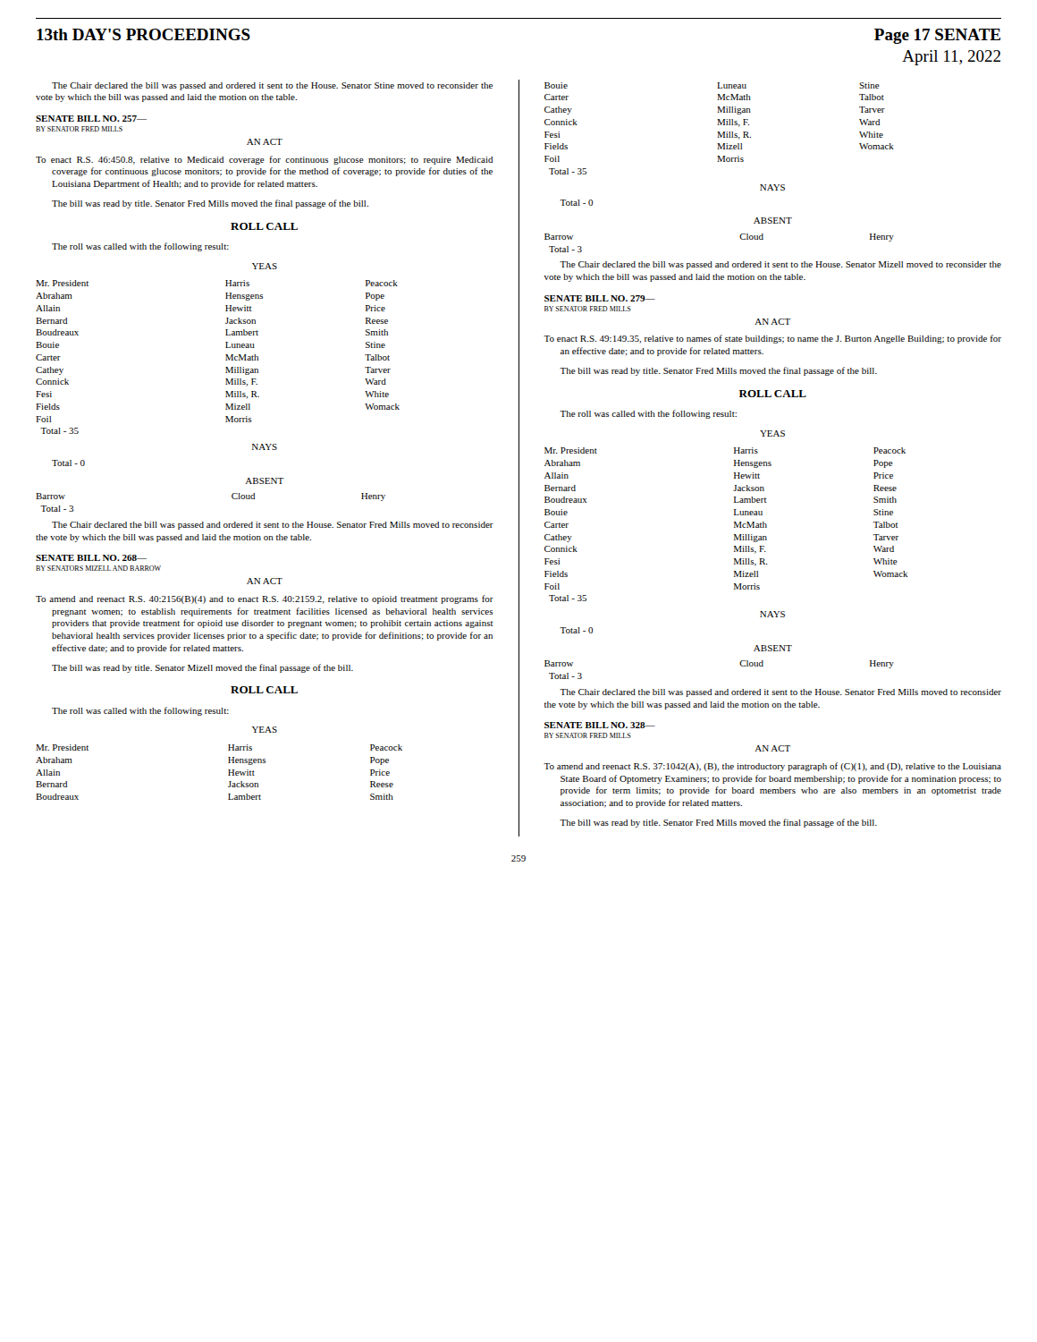13th DAY'S PROCEEDINGS
Page 17 SENATE
April 11, 2022
The Chair declared the bill was passed and ordered it sent to the House. Senator Stine moved to reconsider the vote by which the bill was passed and laid the motion on the table.
SENATE BILL NO. 257—
BY SENATOR FRED MILLS
AN ACT
To enact R.S. 46:450.8, relative to Medicaid coverage for continuous glucose monitors; to require Medicaid coverage for continuous glucose monitors; to provide for the method of coverage; to provide for duties of the Louisiana Department of Health; and to provide for related matters.
The bill was read by title. Senator Fred Mills moved the final passage of the bill.
ROLL CALL
The roll was called with the following result:
YEAS
| Mr. President | Harris | Peacock |
| Abraham | Hensgens | Pope |
| Allain | Hewitt | Price |
| Bernard | Jackson | Reese |
| Boudreaux | Lambert | Smith |
| Bouie | Luneau | Stine |
| Carter | McMath | Talbot |
| Cathey | Milligan | Tarver |
| Connick | Mills, F. | Ward |
| Fesi | Mills, R. | White |
| Fields | Mizell | Womack |
| Foil | Morris | |
| Total - 35 | | |
NAYS
Total - 0
ABSENT
| Barrow | Cloud | Henry |
| Total - 3 | | |
The Chair declared the bill was passed and ordered it sent to the House. Senator Fred Mills moved to reconsider the vote by which the bill was passed and laid the motion on the table.
SENATE BILL NO. 268—
BY SENATORS MIZELL AND BARROW
AN ACT
To amend and reenact R.S. 40:2156(B)(4) and to enact R.S. 40:2159.2, relative to opioid treatment programs for pregnant women; to establish requirements for treatment facilities licensed as behavioral health services providers that provide treatment for opioid use disorder to pregnant women; to prohibit certain actions against behavioral health services provider licenses prior to a specific date; to provide for definitions; to provide for an effective date; and to provide for related matters.
The bill was read by title. Senator Mizell moved the final passage of the bill.
ROLL CALL
The roll was called with the following result:
YEAS
| Mr. President | Harris | Peacock |
| Abraham | Hensgens | Pope |
| Allain | Hewitt | Price |
| Bernard | Jackson | Reese |
| Boudreaux | Lambert | Smith |
| Bouie | Luneau | Stine |
| Carter | McMath | Talbot |
| Cathey | Milligan | Tarver |
| Connick | Mills, F. | Ward |
| Fesi | Mills, R. | White |
| Fields | Mizell | Womack |
| Foil | Morris | |
| Total - 35 | | |
NAYS
Total - 0
ABSENT
| Barrow | Cloud | Henry |
| Total - 3 | | |
The Chair declared the bill was passed and ordered it sent to the House. Senator Mizell moved to reconsider the vote by which the bill was passed and laid the motion on the table.
SENATE BILL NO. 279—
BY SENATOR FRED MILLS
AN ACT
To enact R.S. 49:149.35, relative to names of state buildings; to name the J. Burton Angelle Building; to provide for an effective date; and to provide for related matters.
The bill was read by title. Senator Fred Mills moved the final passage of the bill.
ROLL CALL
The roll was called with the following result:
YEAS
| Mr. President | Harris | Peacock |
| Abraham | Hensgens | Pope |
| Allain | Hewitt | Price |
| Bernard | Jackson | Reese |
| Boudreaux | Lambert | Smith |
| Bouie | Luneau | Stine |
| Carter | McMath | Talbot |
| Cathey | Milligan | Tarver |
| Connick | Mills, F. | Ward |
| Fesi | Mills, R. | White |
| Fields | Mizell | Womack |
| Foil | Morris | |
| Total - 35 | | |
NAYS
Total - 0
ABSENT
| Barrow | Cloud | Henry |
| Total - 3 | | |
The Chair declared the bill was passed and ordered it sent to the House. Senator Fred Mills moved to reconsider the vote by which the bill was passed and laid the motion on the table.
SENATE BILL NO. 328—
BY SENATOR FRED MILLS
AN ACT
To amend and reenact R.S. 37:1042(A), (B), the introductory paragraph of (C)(1), and (D), relative to the Louisiana State Board of Optometry Examiners; to provide for board membership; to provide for a nomination process; to provide for term limits; to provide for board members who are also members in an optometrist trade association; and to provide for related matters.
The bill was read by title. Senator Fred Mills moved the final passage of the bill.
259